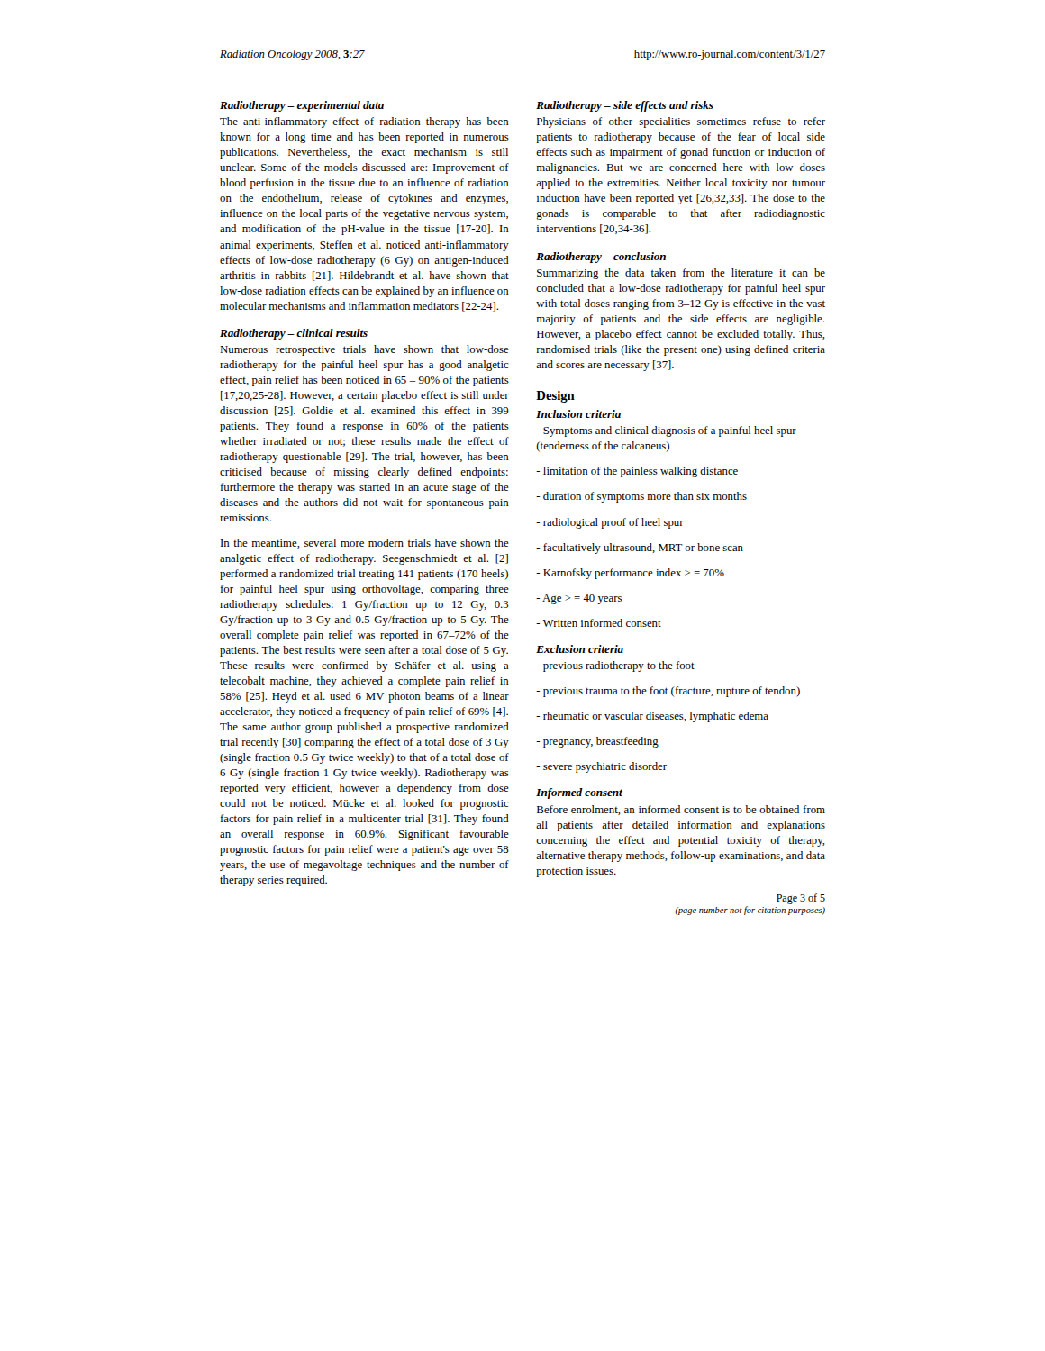Radiation Oncology 2008, 3:27
http://www.ro-journal.com/content/3/1/27
Radiotherapy – experimental data
The anti-inflammatory effect of radiation therapy has been known for a long time and has been reported in numerous publications. Nevertheless, the exact mechanism is still unclear. Some of the models discussed are: Improvement of blood perfusion in the tissue due to an influence of radiation on the endothelium, release of cytokines and enzymes, influence on the local parts of the vegetative nervous system, and modification of the pH-value in the tissue [17-20]. In animal experiments, Steffen et al. noticed anti-inflammatory effects of low-dose radiotherapy (6 Gy) on antigen-induced arthritis in rabbits [21]. Hildebrandt et al. have shown that low-dose radiation effects can be explained by an influence on molecular mechanisms and inflammation mediators [22-24].
Radiotherapy – clinical results
Numerous retrospective trials have shown that low-dose radiotherapy for the painful heel spur has a good analgetic effect, pain relief has been noticed in 65 – 90% of the patients [17,20,25-28]. However, a certain placebo effect is still under discussion [25]. Goldie et al. examined this effect in 399 patients. They found a response in 60% of the patients whether irradiated or not; these results made the effect of radiotherapy questionable [29]. The trial, however, has been criticised because of missing clearly defined endpoints: furthermore the therapy was started in an acute stage of the diseases and the authors did not wait for spontaneous pain remissions.
In the meantime, several more modern trials have shown the analgetic effect of radiotherapy. Seegenschmiedt et al. [2] performed a randomized trial treating 141 patients (170 heels) for painful heel spur using orthovoltage, comparing three radiotherapy schedules: 1 Gy/fraction up to 12 Gy, 0.3 Gy/fraction up to 3 Gy and 0.5 Gy/fraction up to 5 Gy. The overall complete pain relief was reported in 67–72% of the patients. The best results were seen after a total dose of 5 Gy. These results were confirmed by Schäfer et al. using a telecobalt machine, they achieved a complete pain relief in 58% [25]. Heyd et al. used 6 MV photon beams of a linear accelerator, they noticed a frequency of pain relief of 69% [4]. The same author group published a prospective randomized trial recently [30] comparing the effect of a total dose of 3 Gy (single fraction 0.5 Gy twice weekly) to that of a total dose of 6 Gy (single fraction 1 Gy twice weekly). Radiotherapy was reported very efficient, however a dependency from dose could not be noticed. Mücke et al. looked for prognostic factors for pain relief in a multicenter trial [31]. They found an overall response in 60.9%. Significant favourable prognostic factors for pain relief were a patient's age over 58 years, the use of megavoltage techniques and the number of therapy series required.
Radiotherapy – side effects and risks
Physicians of other specialities sometimes refuse to refer patients to radiotherapy because of the fear of local side effects such as impairment of gonad function or induction of malignancies. But we are concerned here with low doses applied to the extremities. Neither local toxicity nor tumour induction have been reported yet [26,32,33]. The dose to the gonads is comparable to that after radiodiagnostic interventions [20,34-36].
Radiotherapy – conclusion
Summarizing the data taken from the literature it can be concluded that a low-dose radiotherapy for painful heel spur with total doses ranging from 3–12 Gy is effective in the vast majority of patients and the side effects are negligible. However, a placebo effect cannot be excluded totally. Thus, randomised trials (like the present one) using defined criteria and scores are necessary [37].
Design
Inclusion criteria
- Symptoms and clinical diagnosis of a painful heel spur (tenderness of the calcaneus)
- limitation of the painless walking distance
- duration of symptoms more than six months
- radiological proof of heel spur
- facultatively ultrasound, MRT or bone scan
- Karnofsky performance index > = 70%
- Age > = 40 years
- Written informed consent
Exclusion criteria
- previous radiotherapy to the foot
- previous trauma to the foot (fracture, rupture of tendon)
- rheumatic or vascular diseases, lymphatic edema
- pregnancy, breastfeeding
- severe psychiatric disorder
Informed consent
Before enrolment, an informed consent is to be obtained from all patients after detailed information and explanations concerning the effect and potential toxicity of therapy, alternative therapy methods, follow-up examinations, and data protection issues.
Page 3 of 5
(page number not for citation purposes)